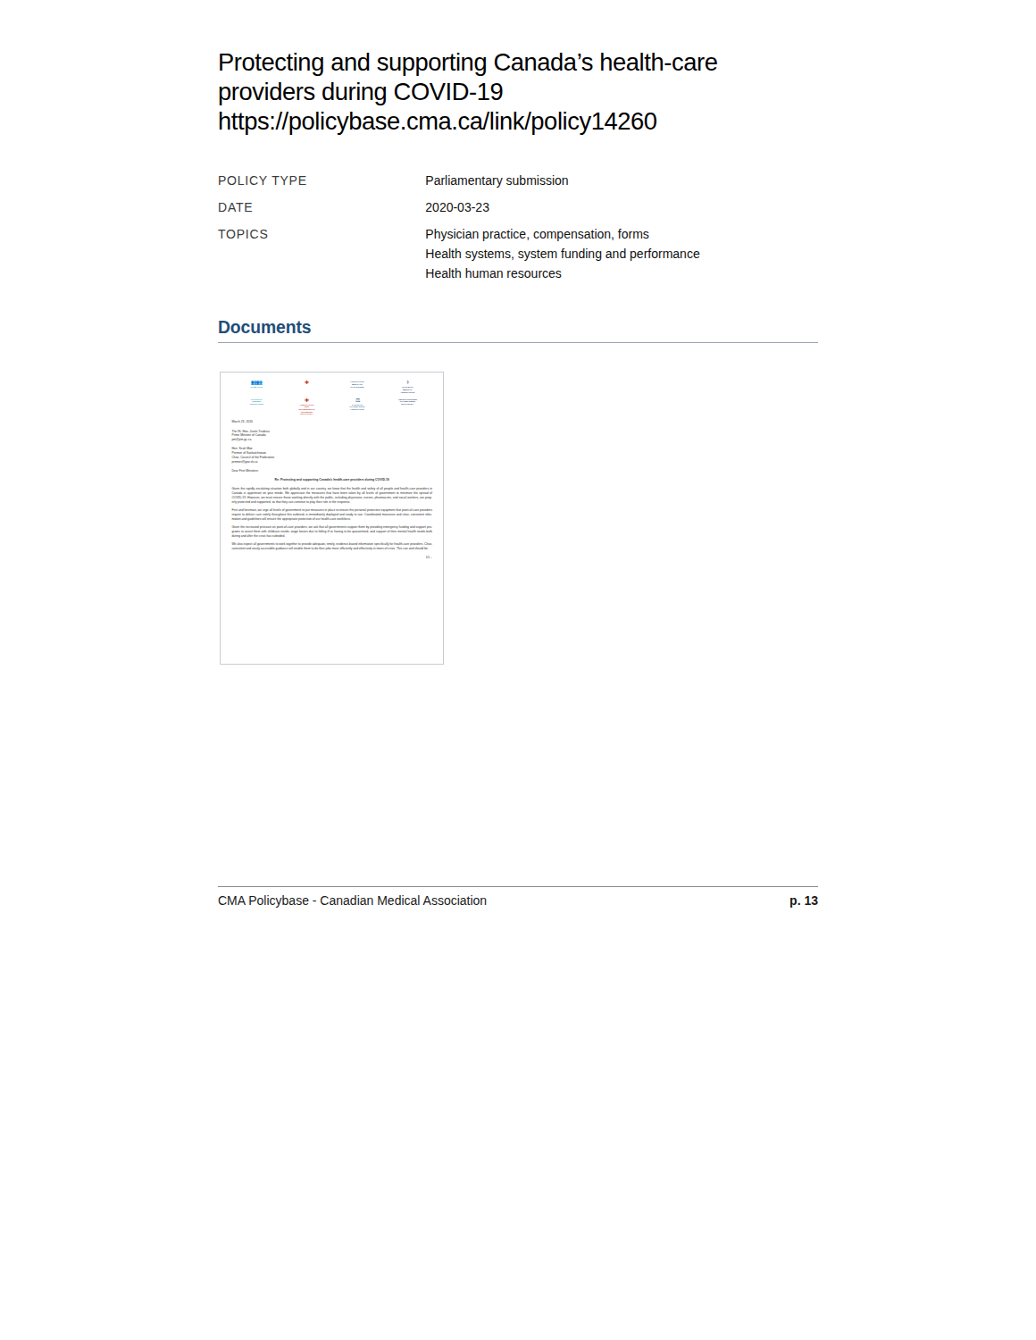Protecting and supporting Canada’s health-care providers during COVID-19
https://policybase.cma.ca/link/policy14260
| POLICY TYPE | Parliamentary submission |
| DATE | 2020-03-23 |
| TOPICS | Physician practice, compensation, forms Health systems, system funding and performance Health human resources |
Documents
👥👥
CASW ACTS
✚
ASSOCIATION
MÉDICALE
CANADIENNE
⚕
CANADIAN
MEDICAL
ASSOCIATION
CANADIAN
NURSES
ASSOCIATION
✚
ASSOCIATION
DES
INFIRMIÈRES ET
INFIRMIERS
DU CANADA
⚖
CANADIAN
PHARMACISTS
ASSOCIATION
ASSOCIATION DES
PHARMACIENS
DU CANADA
March 23, 2020
The Rt. Hon. Justin Trudeau
Prime Minister of Canada
pm@pm.gc.ca
Hon. Scott Moe
Premier of Saskatchewan
Chair, Council of the Federation
premier@gov.sk.ca
Dear First Ministers:
Re: Protecting and supporting Canada’s health-care providers during COVID-19
Given the rapidly escalating situation both globally and in our country, we know that the health and safety of all people and health-care providers in Canada is uppermost on your minds. We appreciate the measures that have been taken by all levels of government to minimize the spread of COVID-19. However, we must ensure those working directly with the public, including physicians, nurses, pharmacists, and social workers, are properly protected and supported, so that they can continue to play their role in the response.
First and foremost, we urge all levels of government to put measures in place to ensure the personal protective equipment that point-of-care providers require to deliver care safely throughout this outbreak is immediately deployed and ready to use. Coordinated measures and clear, consistent information and guidelines will ensure the appropriate protection of our health-care workforce.
Given the increased pressure on point-of-care providers, we ask that all governments support them by providing emergency funding and support programs to assist them with childcare needs, wage losses due to falling ill or having to be quarantined, and support of their mental health needs both during and after the crisis has subsided.
We also expect all governments to work together to provide adequate, timely, evidence-based information specifically for health-care providers. Clear, consistent and easily accessible guidance will enable them to do their jobs more efficiently and effectively in times of crisis. This can and should be
1/2…
CMA Policybase - Canadian Medical Association
p. 13